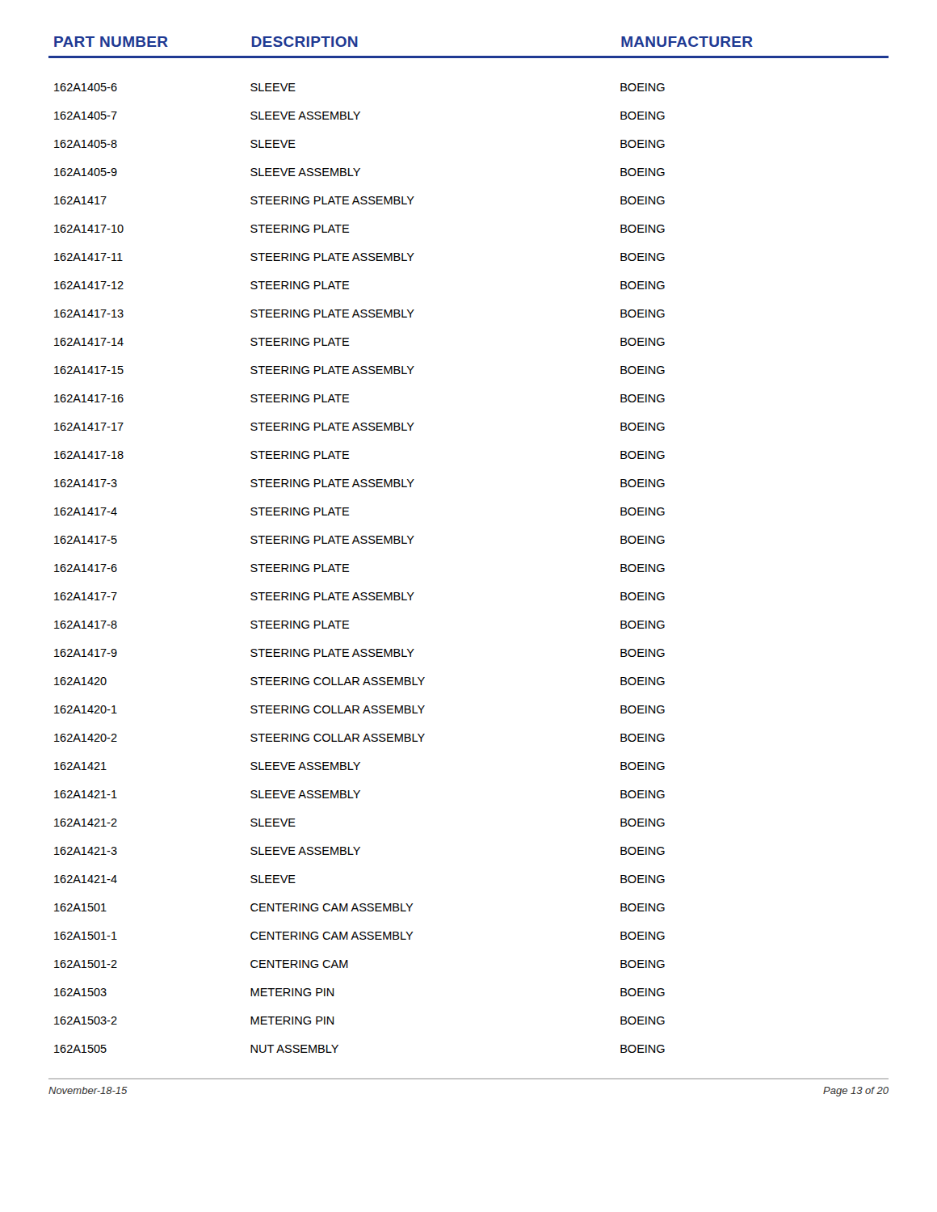| PART NUMBER | DESCRIPTION | MANUFACTURER |
| --- | --- | --- |
| 162A1405-6 | SLEEVE | BOEING |
| 162A1405-7 | SLEEVE ASSEMBLY | BOEING |
| 162A1405-8 | SLEEVE | BOEING |
| 162A1405-9 | SLEEVE ASSEMBLY | BOEING |
| 162A1417 | STEERING PLATE ASSEMBLY | BOEING |
| 162A1417-10 | STEERING PLATE | BOEING |
| 162A1417-11 | STEERING PLATE ASSEMBLY | BOEING |
| 162A1417-12 | STEERING PLATE | BOEING |
| 162A1417-13 | STEERING PLATE ASSEMBLY | BOEING |
| 162A1417-14 | STEERING PLATE | BOEING |
| 162A1417-15 | STEERING PLATE ASSEMBLY | BOEING |
| 162A1417-16 | STEERING PLATE | BOEING |
| 162A1417-17 | STEERING PLATE ASSEMBLY | BOEING |
| 162A1417-18 | STEERING PLATE | BOEING |
| 162A1417-3 | STEERING PLATE ASSEMBLY | BOEING |
| 162A1417-4 | STEERING PLATE | BOEING |
| 162A1417-5 | STEERING PLATE ASSEMBLY | BOEING |
| 162A1417-6 | STEERING PLATE | BOEING |
| 162A1417-7 | STEERING PLATE ASSEMBLY | BOEING |
| 162A1417-8 | STEERING PLATE | BOEING |
| 162A1417-9 | STEERING PLATE ASSEMBLY | BOEING |
| 162A1420 | STEERING COLLAR ASSEMBLY | BOEING |
| 162A1420-1 | STEERING COLLAR ASSEMBLY | BOEING |
| 162A1420-2 | STEERING COLLAR ASSEMBLY | BOEING |
| 162A1421 | SLEEVE ASSEMBLY | BOEING |
| 162A1421-1 | SLEEVE ASSEMBLY | BOEING |
| 162A1421-2 | SLEEVE | BOEING |
| 162A1421-3 | SLEEVE ASSEMBLY | BOEING |
| 162A1421-4 | SLEEVE | BOEING |
| 162A1501 | CENTERING CAM ASSEMBLY | BOEING |
| 162A1501-1 | CENTERING CAM ASSEMBLY | BOEING |
| 162A1501-2 | CENTERING CAM | BOEING |
| 162A1503 | METERING PIN | BOEING |
| 162A1503-2 | METERING PIN | BOEING |
| 162A1505 | NUT ASSEMBLY | BOEING |
November-18-15 Page 13 of 20